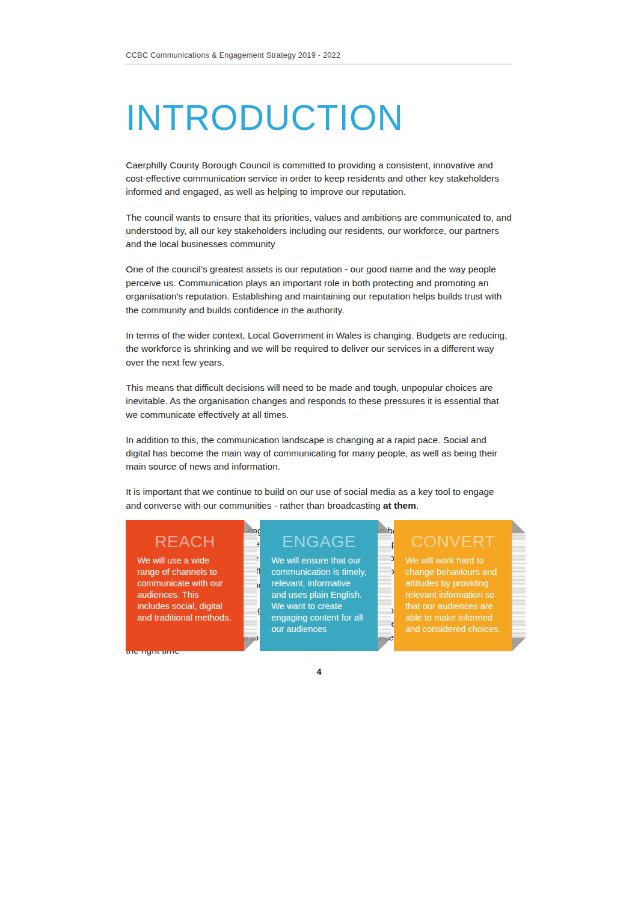CCBC Communications & Engagement Strategy 2019 - 2022
INTRODUCTION
Caerphilly County Borough Council is committed to providing a consistent, innovative and cost-effective communication service in order to keep residents and other key stakeholders informed and engaged, as well as helping to improve our reputation.
The council wants to ensure that its priorities, values and ambitions are communicated to, and understood by, all our key stakeholders including our residents, our workforce, our partners and the local businesses community
One of the council’s greatest assets is our reputation - our good name and the way people perceive us. Communication plays an important role in both protecting and promoting an organisation’s reputation. Establishing and maintaining our reputation helps builds trust with the community and builds confidence in the authority.
In terms of the wider context, Local Government in Wales is changing. Budgets are reducing, the workforce is shrinking and we will be required to deliver our services in a different way over the next few years.
This means that difficult decisions will need to be made and tough, unpopular choices are inevitable. As the organisation changes and responds to these pressures it is essential that we communicate effectively at all times.
In addition to this, the communication landscape is changing at a rapid pace. Social and digital has become the main way of communicating for many people, as well as being their main source of news and information.
It is important that we continue to build on our use of social media as a key tool to engage and converse with our communities - rather than broadcasting at them.
Effective communication and engagement is vitally important in helping to influence the behaviour and attitudes of our residents. Just by way of an example, we want people to recycle more and waste less; be fit and active; increase the use of country parks; travel more by public transport; be energy efficient etc - these are just a few behaviours that can be influenced by communication and delivering clear messages.
Effective communication and engagement will help us clearly explain and deliver the organisation’s key priorities. It is important that we continuously review, refresh and improve the way that we communicate to ensure we are sending and receiving the right message at the right time
REACH
We will use a wide range of channels to communicate with our audiences. This includes social, digital and traditional methods.
ENGAGE
We will ensure that our communication is timely, relevant, informative and uses plain English. We want to create engaging content for all our audiences
CONVERT
We will work hard to change behaviours and attitudes by providing relevant information so that our audiences are able to make informed and considered choices.
4